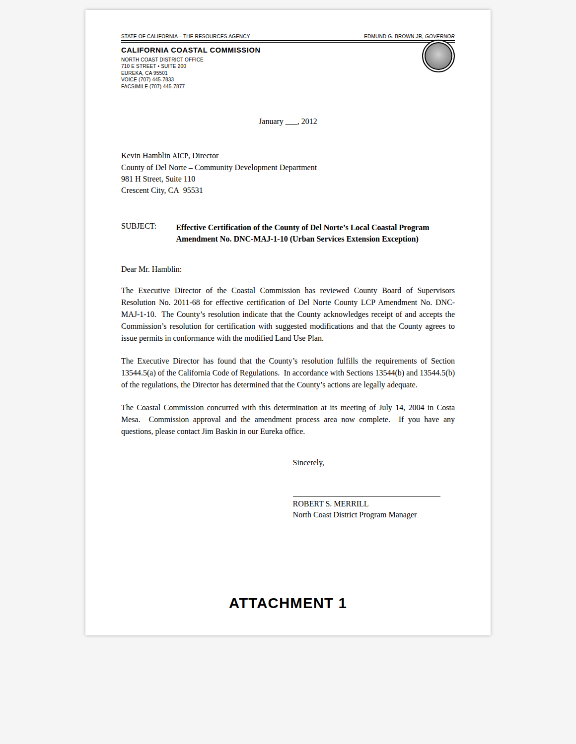State of California – The Resources Agency
Edmund G. Brown Jr, Governor
CALIFORNIA COASTAL COMMISSION
NORTH COAST DISTRICT OFFICE
710 E STREET • SUITE 200
EUREKA, CA 95501
VOICE (707) 445-7833
FACSIMILE (707) 445-7877
January ___, 2012
Kevin Hamblin AICP, Director
County of Del Norte – Community Development Department
981 H Street, Suite 110
Crescent City, CA 95531
SUBJECT:
Effective Certification of the County of Del Norte’s Local Coastal Program Amendment No. DNC-MAJ-1-10 (Urban Services Extension Exception)
Dear Mr. Hamblin:
The Executive Director of the Coastal Commission has reviewed County Board of Supervisors Resolution No. 2011-68 for effective certification of Del Norte County LCP Amendment No. DNC-MAJ-1-10. The County’s resolution indicate that the County acknowledges receipt of and accepts the Commission’s resolution for certification with suggested modifications and that the County agrees to issue permits in conformance with the modified Land Use Plan.
The Executive Director has found that the County’s resolution fulfills the requirements of Section 13544.5(a) of the California Code of Regulations. In accordance with Sections 13544(b) and 13544.5(b) of the regulations, the Director has determined that the County’s actions are legally adequate.
The Coastal Commission concurred with this determination at its meeting of July 14, 2004 in Costa Mesa. Commission approval and the amendment process area now complete. If you have any questions, please contact Jim Baskin in our Eureka office.
Sincerely,
ROBERT S. MERRILL
North Coast District Program Manager
ATTACHMENT 1